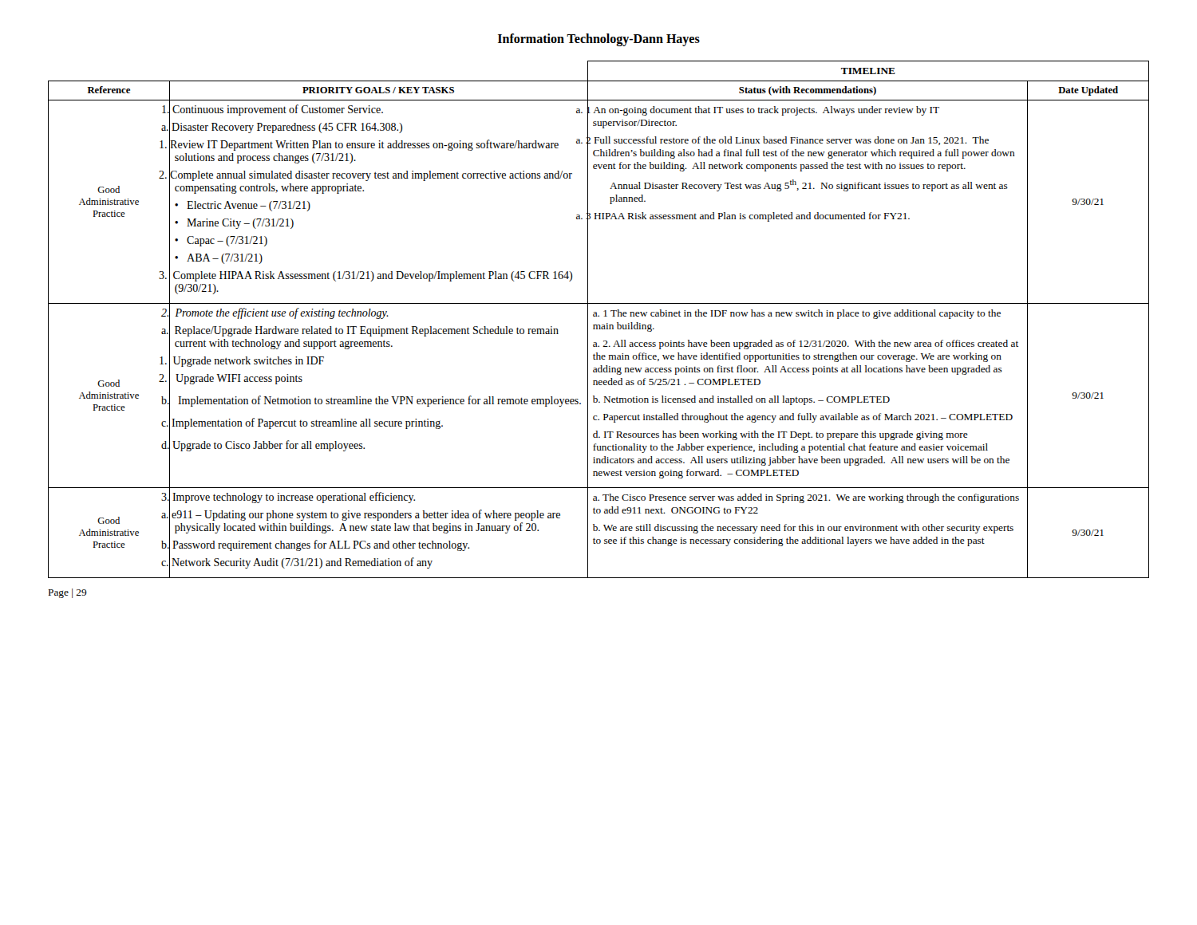Information Technology-Dann Hayes
| | | TIMELINE |
| --- | --- | --- |
| Reference | PRIORITY GOALS / KEY TASKS | Status (with Recommendations) | Date Updated |
| Good Administrative Practice | 1. Continuous improvement of Customer Service. a. Disaster Recovery Preparedness (45 CFR 164.308.) 1. Review IT Department Written Plan to ensure it addresses on-going software/hardware solutions and process changes (7/31/21). 2. Complete annual simulated disaster recovery test and implement corrective actions and/or compensating controls, where appropriate. • Electric Avenue – (7/31/21) • Marine City – (7/31/21) • Capac – (7/31/21) • ABA – (7/31/21) 3. Complete HIPAA Risk Assessment (1/31/21) and Develop/Implement Plan (45 CFR 164) (9/30/21). | a. 1 An on-going document that IT uses to track projects. Always under review by IT supervisor/Director. a. 2 Full successful restore of the old Linux based Finance server was done on Jan 15, 2021. The Children’s building also had a final full test of the new generator which required a full power down event for the building. All network components passed the test with no issues to report. Annual Disaster Recovery Test was Aug 5 th , 21. No significant issues to report as all went as planned. a. 3 HIPAA Risk assessment and Plan is completed and documented for FY21. | 9/30/21 |
| Good Administrative Practice | 2. Promote the efficient use of existing technology. a. Replace/Upgrade Hardware related to IT Equipment Replacement Schedule to remain current with technology and support agreements. 1. Upgrade network switches in IDF 2. Upgrade WIFI access points b. Implementation of Netmotion to streamline the VPN experience for all remote employees. c. Implementation of Papercut to streamline all secure printing. d. Upgrade to Cisco Jabber for all employees. | a. 1 The new cabinet in the IDF now has a new switch in place to give additional capacity to the main building. a. 2. All access points have been upgraded as of 12/31/2020. With the new area of offices created at the main office, we have identified opportunities to strengthen our coverage. We are working on adding new access points on first floor. All Access points at all locations have been upgraded as needed as of 5/25/21 . – COMPLETED b. Netmotion is licensed and installed on all laptops. – COMPLETED c. Papercut installed throughout the agency and fully available as of March 2021. – COMPLETED d. IT Resources has been working with the IT Dept. to prepare this upgrade giving more functionality to the Jabber experience, including a potential chat feature and easier voicemail indicators and access. All users utilizing jabber have been upgraded. All new users will be on the newest version going forward. – COMPLETED | 9/30/21 |
| Good Administrative Practice | 3. Improve technology to increase operational efficiency. a. e911 – Updating our phone system to give responders a better idea of where people are physically located within buildings. A new state law that begins in January of 20. b. Password requirement changes for ALL PCs and other technology. c. Network Security Audit (7/31/21) and Remediation of any | a. The Cisco Presence server was added in Spring 2021. We are working through the configurations to add e911 next. ONGOING to FY22 b. We are still discussing the necessary need for this in our environment with other security experts to see if this change is necessary considering the additional layers we have added in the past | 9/30/21 |
Page | 29